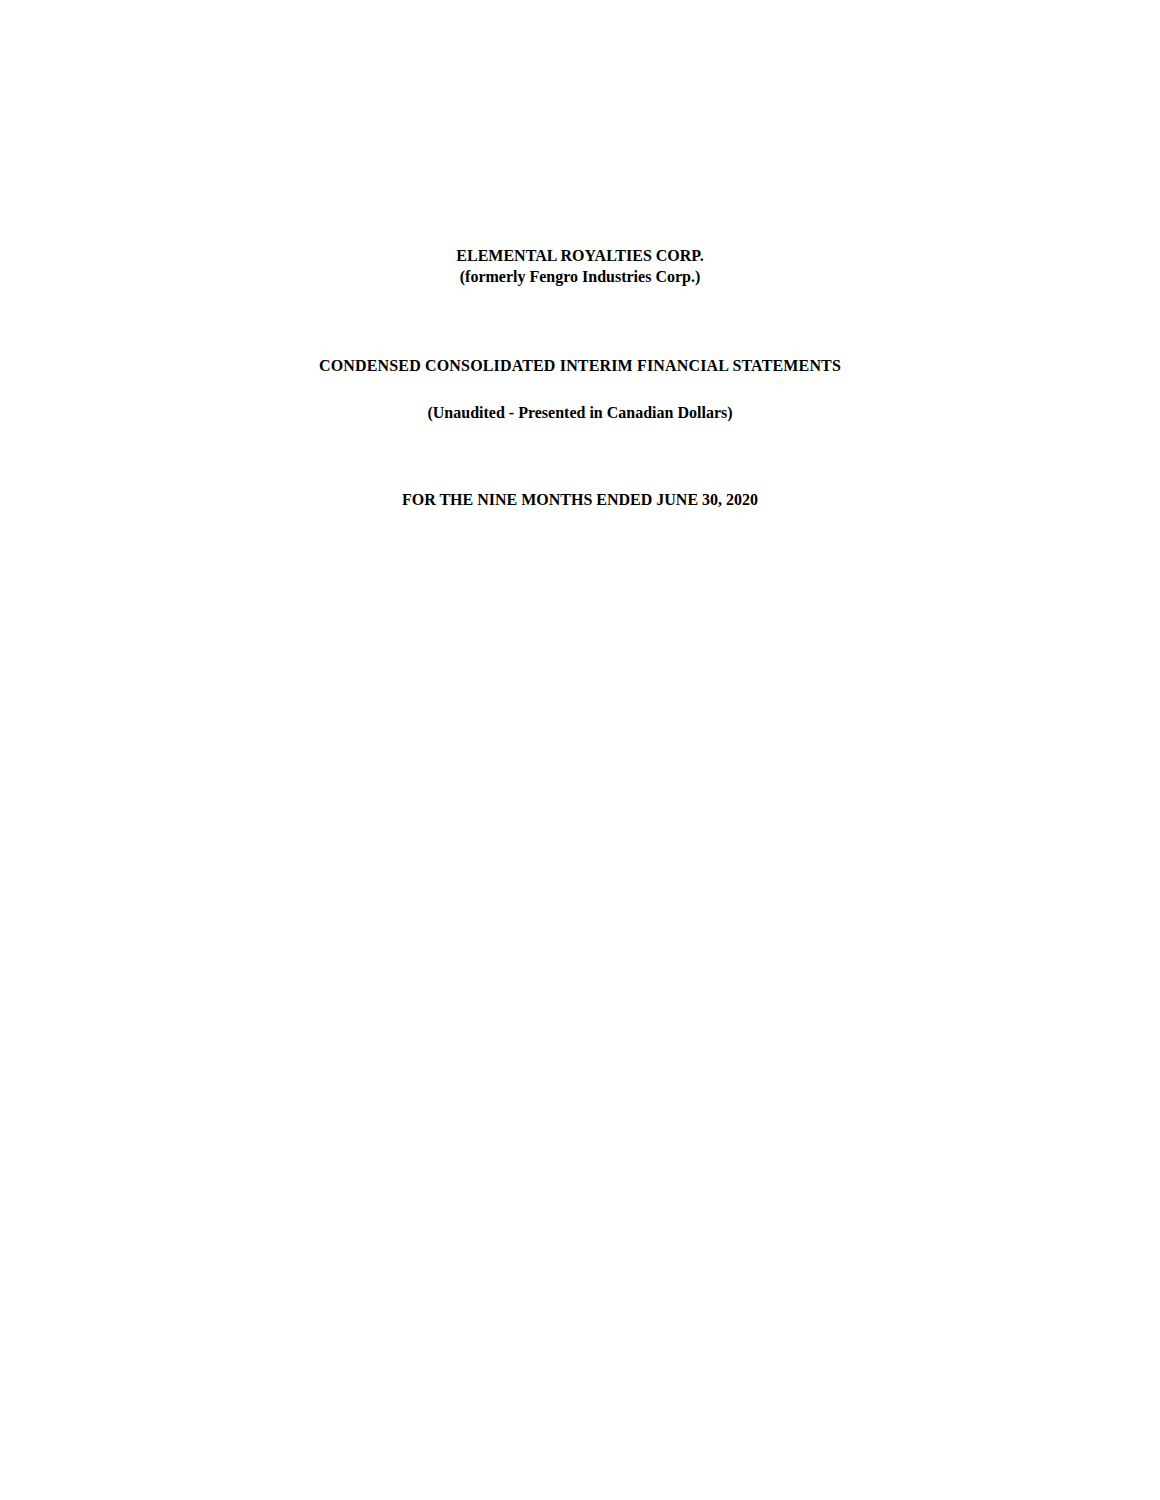ELEMENTAL ROYALTIES CORP.
(formerly Fengro Industries Corp.)
CONDENSED CONSOLIDATED INTERIM FINANCIAL STATEMENTS
(Unaudited - Presented in Canadian Dollars)
FOR THE NINE MONTHS ENDED JUNE 30, 2020